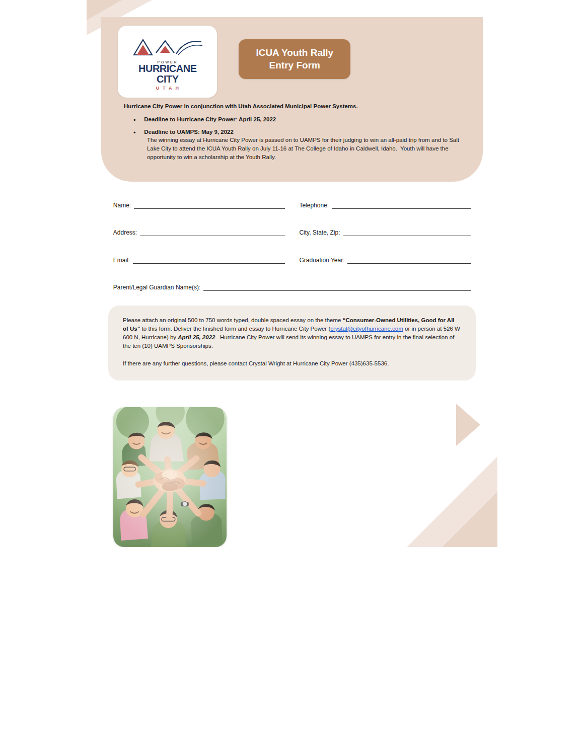POWER
HURRICANE CITY
UTAH
ICUA Youth Rally
Entry Form
Hurricane City Power in conjunction with Utah Associated Municipal Power Systems.
Deadline to Hurricane City Power: April 25, 2022
Deadline to UAMPS: May 9, 2022
The winning essay at Hurricane City Power is passed on to UAMPS for their judging to win an all-paid trip from and to Salt Lake City to attend the ICUA Youth Rally on July 11-16 at The College of Idaho in Caldwell, Idaho. Youth will have the opportunity to win a scholarship at the Youth Rally.
Name:
Telephone:
Address:
City, State, Zip:
Email:
Graduation Year:
Parent/Legal Guardian Name(s):
Please attach an original 500 to 750 words typed, double spaced essay on the theme “Consumer-Owned Utilities, Good for All of Us” to this form. Deliver the finished form and essay to Hurricane City Power (crystal@cityofhurricane.com or in person at 526 W 600 N, Hurricane) by April 25, 2022. Hurricane City Power will send its winning essay to UAMPS for entry in the final selection of the ten (10) UAMPS Sponsorships.
If there are any further questions, please contact Crystal Wright at Hurricane City Power (435)635-5536.